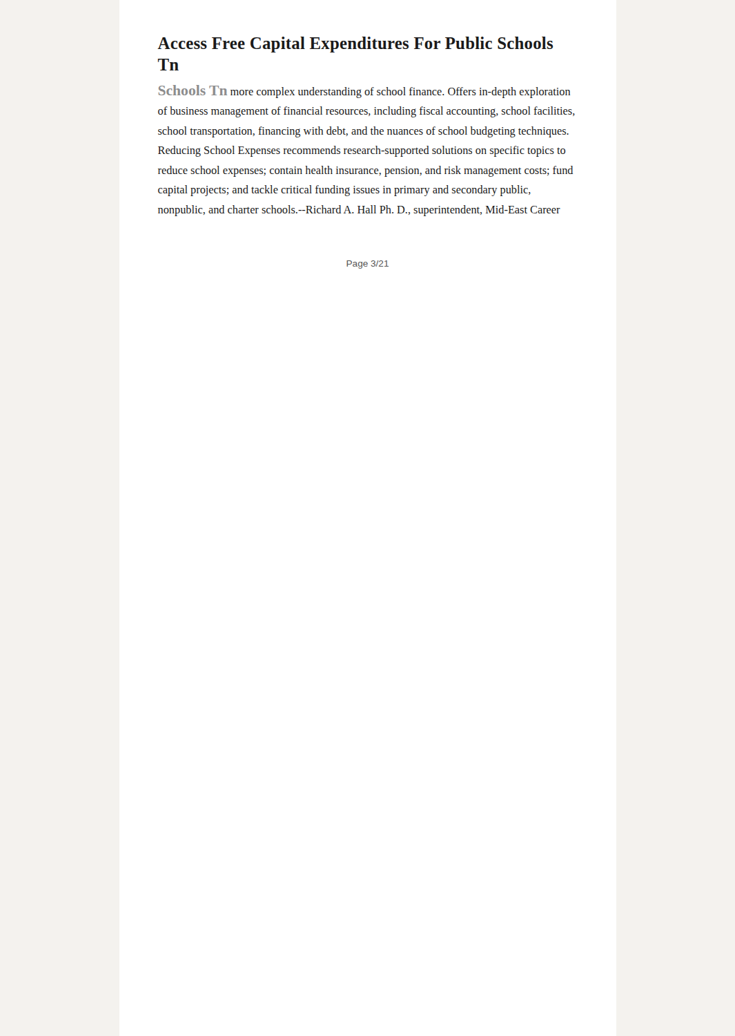Access Free Capital Expenditures For Public Schools Tn
Schools Tn more complex understanding of school finance. Offers in-depth exploration of business management of financial resources, including fiscal accounting, school facilities, school transportation, financing with debt, and the nuances of school budgeting techniques. Reducing School Expenses recommends research-supported solutions on specific topics to reduce school expenses; contain health insurance, pension, and risk management costs; fund capital projects; and tackle critical funding issues in primary and secondary public, nonpublic, and charter schools.--Richard A. Hall Ph. D., superintendent, Mid-East Career
Page 3/21